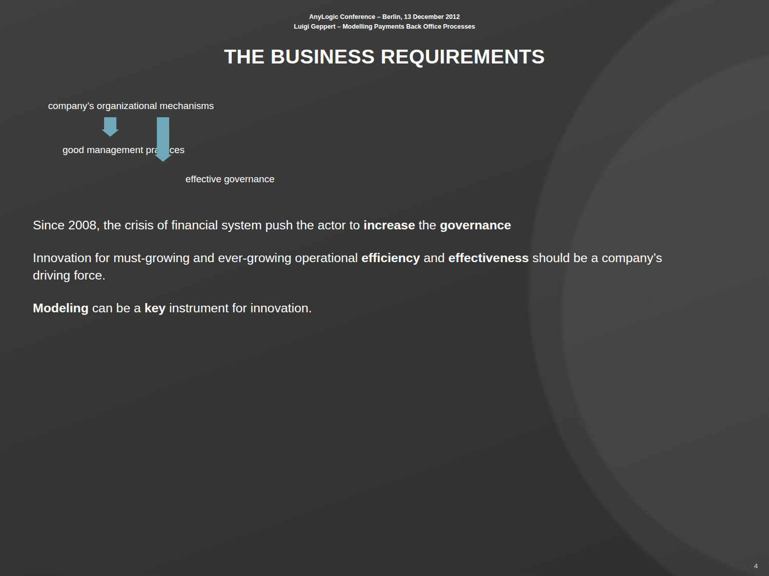AnyLogic Conference – Berlin, 13 December 2012
Luigi Geppert – Modelling Payments Back Office Processes
THE BUSINESS REQUIREMENTS
company’s organizational mechanisms good management practices effective governance
Since 2008, the crisis of financial system push the actor to increase the governance
Innovation for must-growing and ever-growing operational efficiency and effectiveness should be a company’s driving force.
Modeling can be a key instrument for innovation.
4